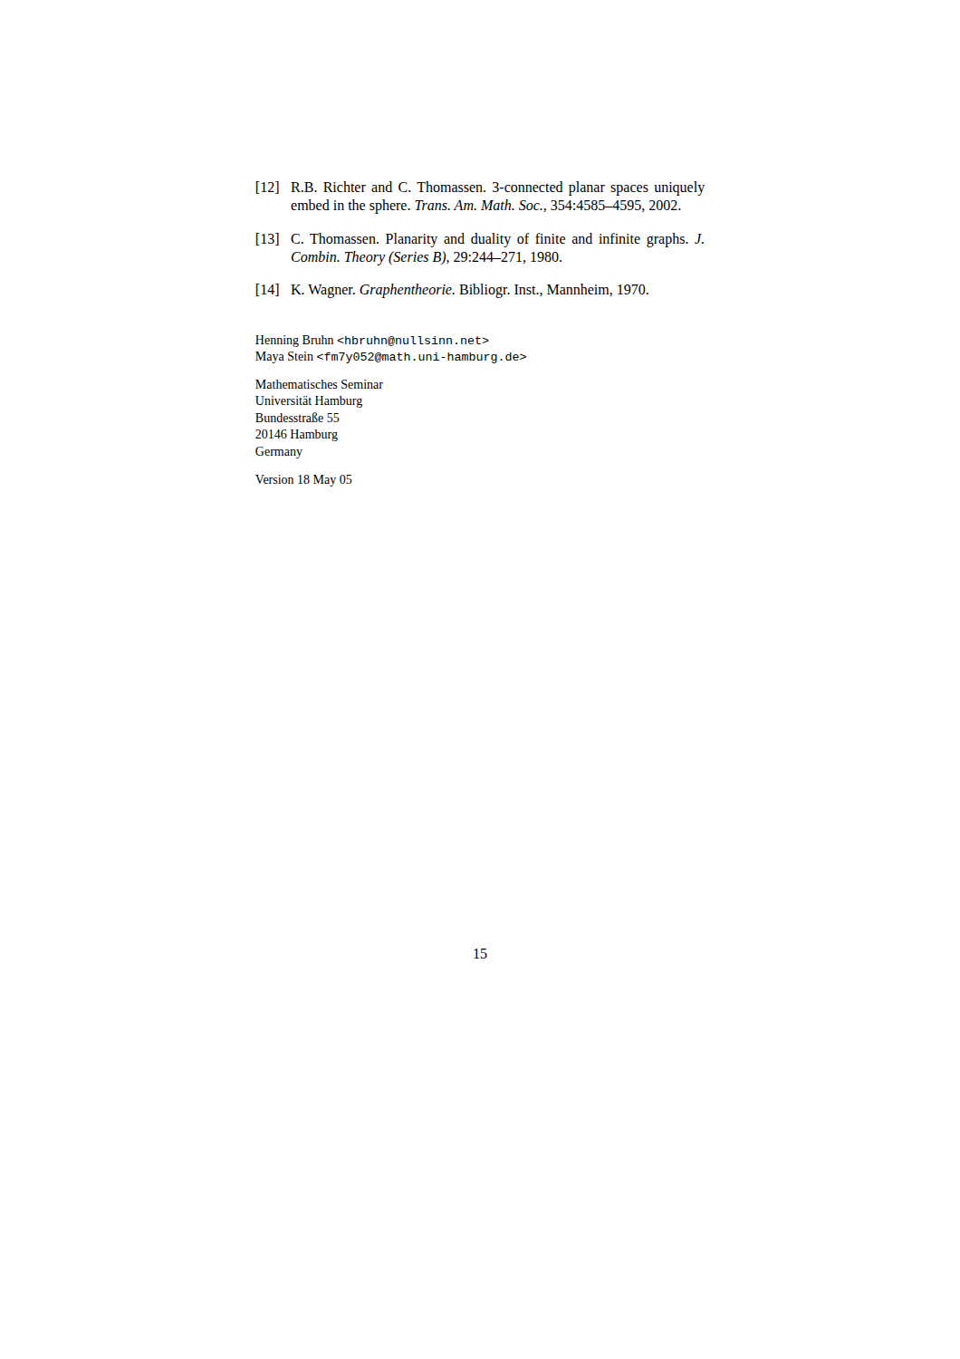[12] R.B. Richter and C. Thomassen. 3-connected planar spaces uniquely embed in the sphere. Trans. Am. Math. Soc., 354:4585–4595, 2002.
[13] C. Thomassen. Planarity and duality of finite and infinite graphs. J. Combin. Theory (Series B), 29:244–271, 1980.
[14] K. Wagner. Graphentheorie. Bibliogr. Inst., Mannheim, 1970.
Henning Bruhn <hbruhn@nullsinn.net>
Maya Stein <fm7y052@math.uni-hamburg.de>
Mathematisches Seminar
Universität Hamburg
Bundesstraße 55
20146 Hamburg
Germany
Version 18 May 05
15